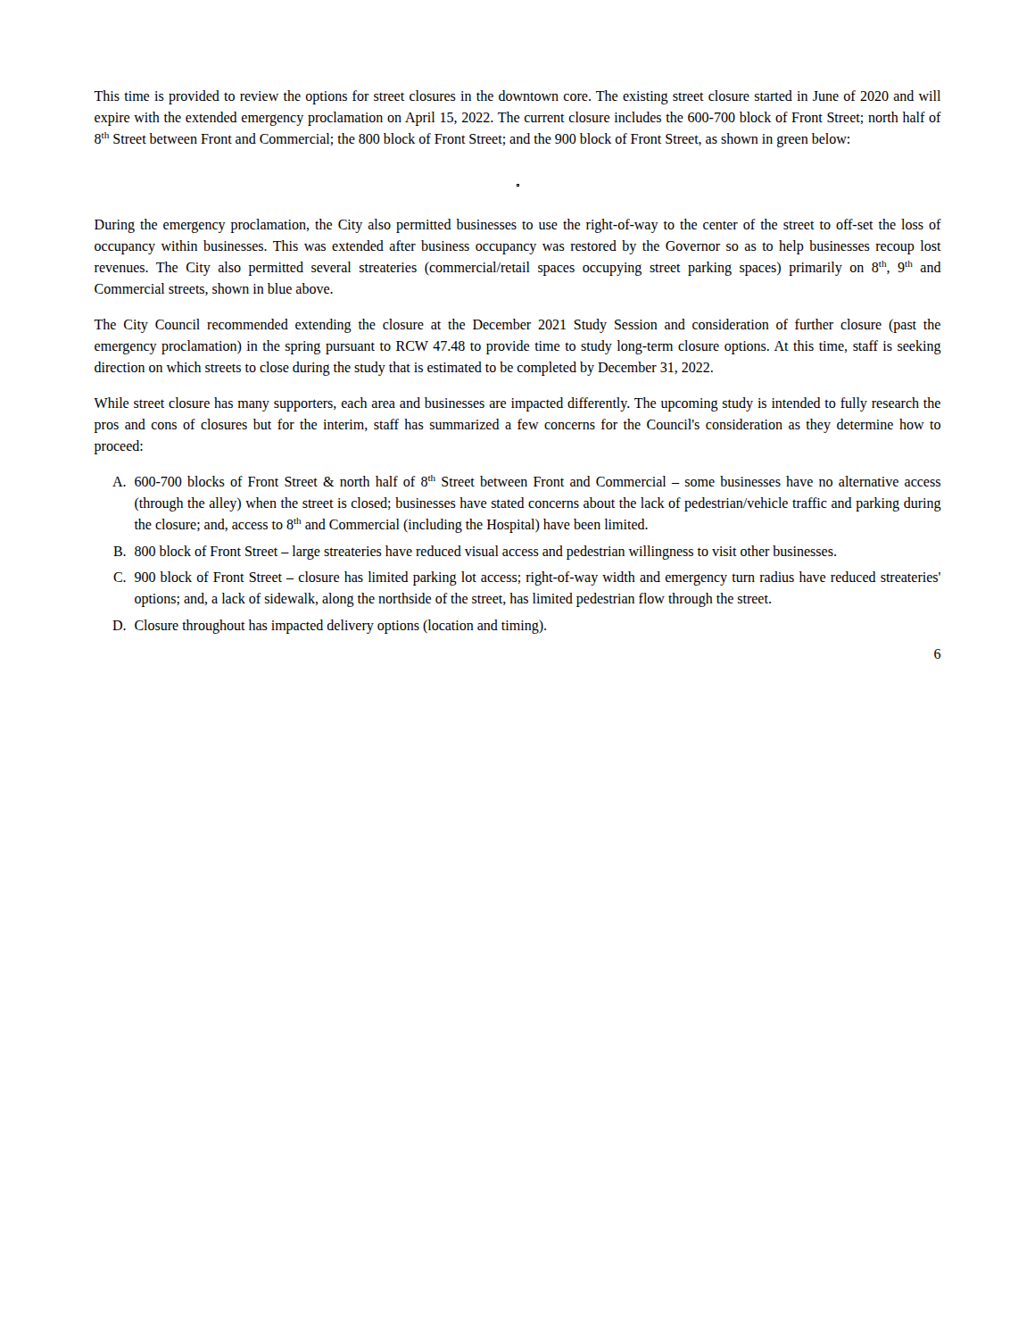This time is provided to review the options for street closures in the downtown core. The existing street closure started in June of 2020 and will expire with the extended emergency proclamation on April 15, 2022. The current closure includes the 600-700 block of Front Street; north half of 8th Street between Front and Commercial; the 800 block of Front Street; and the 900 block of Front Street, as shown in green below:
During the emergency proclamation, the City also permitted businesses to use the right-of-way to the center of the street to off-set the loss of occupancy within businesses. This was extended after business occupancy was restored by the Governor so as to help businesses recoup lost revenues. The City also permitted several streateries (commercial/retail spaces occupying street parking spaces) primarily on 8th, 9th and Commercial streets, shown in blue above.
The City Council recommended extending the closure at the December 2021 Study Session and consideration of further closure (past the emergency proclamation) in the spring pursuant to RCW 47.48 to provide time to study long-term closure options. At this time, staff is seeking direction on which streets to close during the study that is estimated to be completed by December 31, 2022.
While street closure has many supporters, each area and businesses are impacted differently. The upcoming study is intended to fully research the pros and cons of closures but for the interim, staff has summarized a few concerns for the Council's consideration as they determine how to proceed:
600-700 blocks of Front Street & north half of 8th Street between Front and Commercial – some businesses have no alternative access (through the alley) when the street is closed; businesses have stated concerns about the lack of pedestrian/vehicle traffic and parking during the closure; and, access to 8th and Commercial (including the Hospital) have been limited.
800 block of Front Street – large streateries have reduced visual access and pedestrian willingness to visit other businesses.
900 block of Front Street – closure has limited parking lot access; right-of-way width and emergency turn radius have reduced streateries' options; and, a lack of sidewalk, along the northside of the street, has limited pedestrian flow through the street.
Closure throughout has impacted delivery options (location and timing).
6